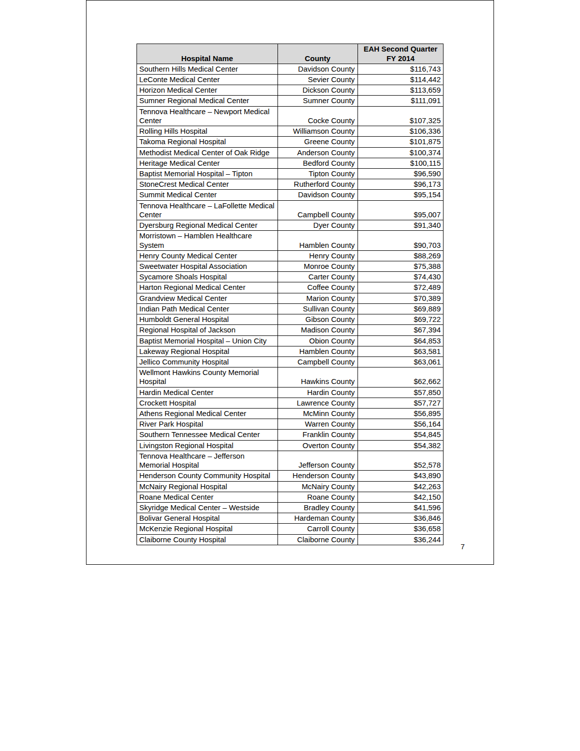| Hospital Name | County | EAH Second Quarter FY 2014 |
| --- | --- | --- |
| Southern Hills Medical Center | Davidson County | $116,743 |
| LeConte Medical Center | Sevier County | $114,442 |
| Horizon Medical Center | Dickson County | $113,659 |
| Sumner Regional Medical Center | Sumner County | $111,091 |
| Tennova Healthcare – Newport Medical Center | Cocke County | $107,325 |
| Rolling Hills Hospital | Williamson County | $106,336 |
| Takoma Regional Hospital | Greene County | $101,875 |
| Methodist Medical Center of Oak Ridge | Anderson County | $100,374 |
| Heritage Medical Center | Bedford County | $100,115 |
| Baptist Memorial Hospital – Tipton | Tipton County | $96,590 |
| StoneCrest Medical Center | Rutherford County | $96,173 |
| Summit Medical Center | Davidson County | $95,154 |
| Tennova Healthcare – LaFollette Medical Center | Campbell County | $95,007 |
| Dyersburg Regional Medical Center | Dyer County | $91,340 |
| Morristown – Hamblen Healthcare System | Hamblen County | $90,703 |
| Henry County Medical Center | Henry County | $88,269 |
| Sweetwater Hospital Association | Monroe County | $75,388 |
| Sycamore Shoals Hospital | Carter County | $74,430 |
| Harton Regional Medical Center | Coffee County | $72,489 |
| Grandview Medical Center | Marion County | $70,389 |
| Indian Path Medical Center | Sullivan County | $69,889 |
| Humboldt General Hospital | Gibson County | $69,722 |
| Regional Hospital of Jackson | Madison County | $67,394 |
| Baptist Memorial Hospital – Union City | Obion County | $64,853 |
| Lakeway Regional Hospital | Hamblen County | $63,581 |
| Jellico Community Hospital | Campbell County | $63,061 |
| Wellmont Hawkins County Memorial Hospital | Hawkins County | $62,662 |
| Hardin Medical Center | Hardin County | $57,850 |
| Crockett Hospital | Lawrence County | $57,727 |
| Athens Regional Medical Center | McMinn County | $56,895 |
| River Park Hospital | Warren County | $56,164 |
| Southern Tennessee Medical Center | Franklin County | $54,845 |
| Livingston Regional Hospital | Overton County | $54,382 |
| Tennova Healthcare – Jefferson Memorial Hospital | Jefferson County | $52,578 |
| Henderson County Community Hospital | Henderson County | $43,890 |
| McNairy Regional Hospital | McNairy County | $42,263 |
| Roane Medical Center | Roane County | $42,150 |
| Skyridge Medical Center – Westside | Bradley County | $41,596 |
| Bolivar General Hospital | Hardeman County | $36,846 |
| McKenzie Regional Hospital | Carroll County | $36,658 |
| Claiborne County Hospital | Claiborne County | $36,244 |
7